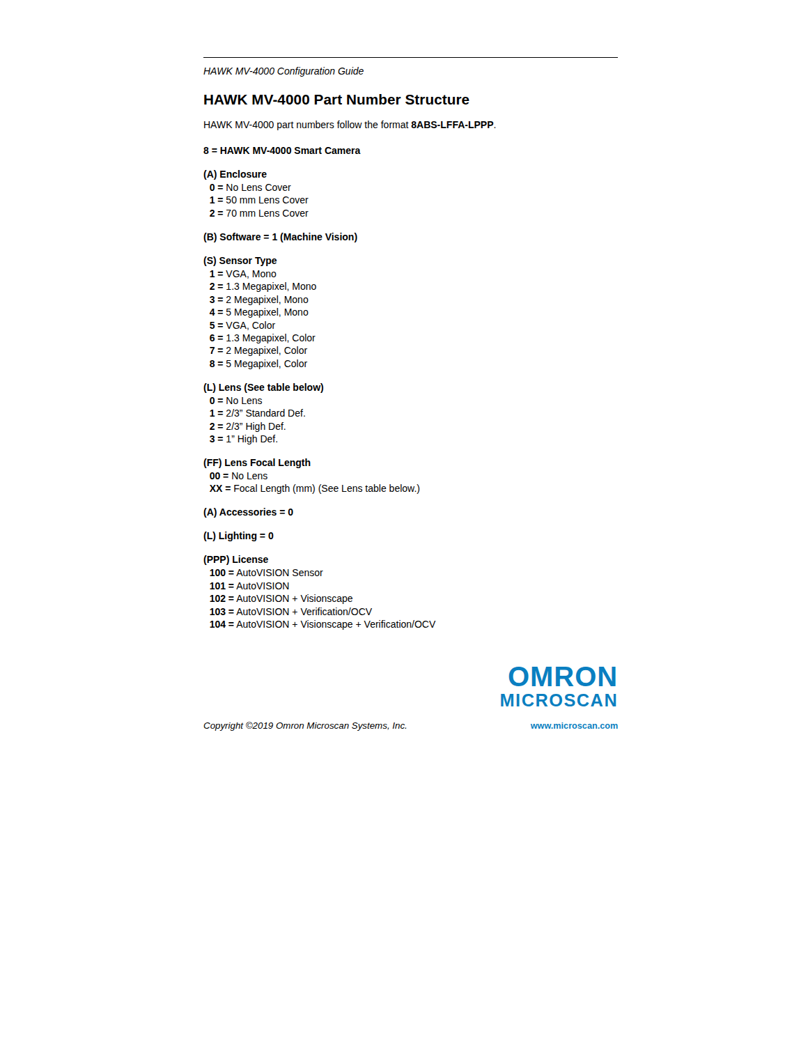HAWK MV-4000 Configuration Guide
HAWK MV-4000 Part Number Structure
HAWK MV-4000 part numbers follow the format 8ABS-LFFA-LPPP.
8 = HAWK MV-4000 Smart Camera
(A) Enclosure
0 = No Lens Cover
1 = 50 mm Lens Cover
2 = 70 mm Lens Cover
(B) Software = 1 (Machine Vision)
(S) Sensor Type
1 = VGA, Mono
2 = 1.3 Megapixel, Mono
3 = 2 Megapixel, Mono
4 = 5 Megapixel, Mono
5 = VGA, Color
6 = 1.3 Megapixel, Color
7 = 2 Megapixel, Color
8 = 5 Megapixel, Color
(L) Lens (See table below)
0 = No Lens
1 = 2/3” Standard Def.
2 = 2/3” High Def.
3 = 1” High Def.
(FF) Lens Focal Length
00 = No Lens
XX = Focal Length (mm) (See Lens table below.)
(A) Accessories = 0
(L) Lighting = 0
(PPP) License
100 = AutoVISION Sensor
101 = AutoVISION
102 = AutoVISION + Visionscape
103 = AutoVISION + Verification/OCV
104 = AutoVISION + Visionscape + Verification/OCV
Copyright ©2019 Omron Microscan Systems, Inc.
OMRON MICROSCAN
www.microscan.com